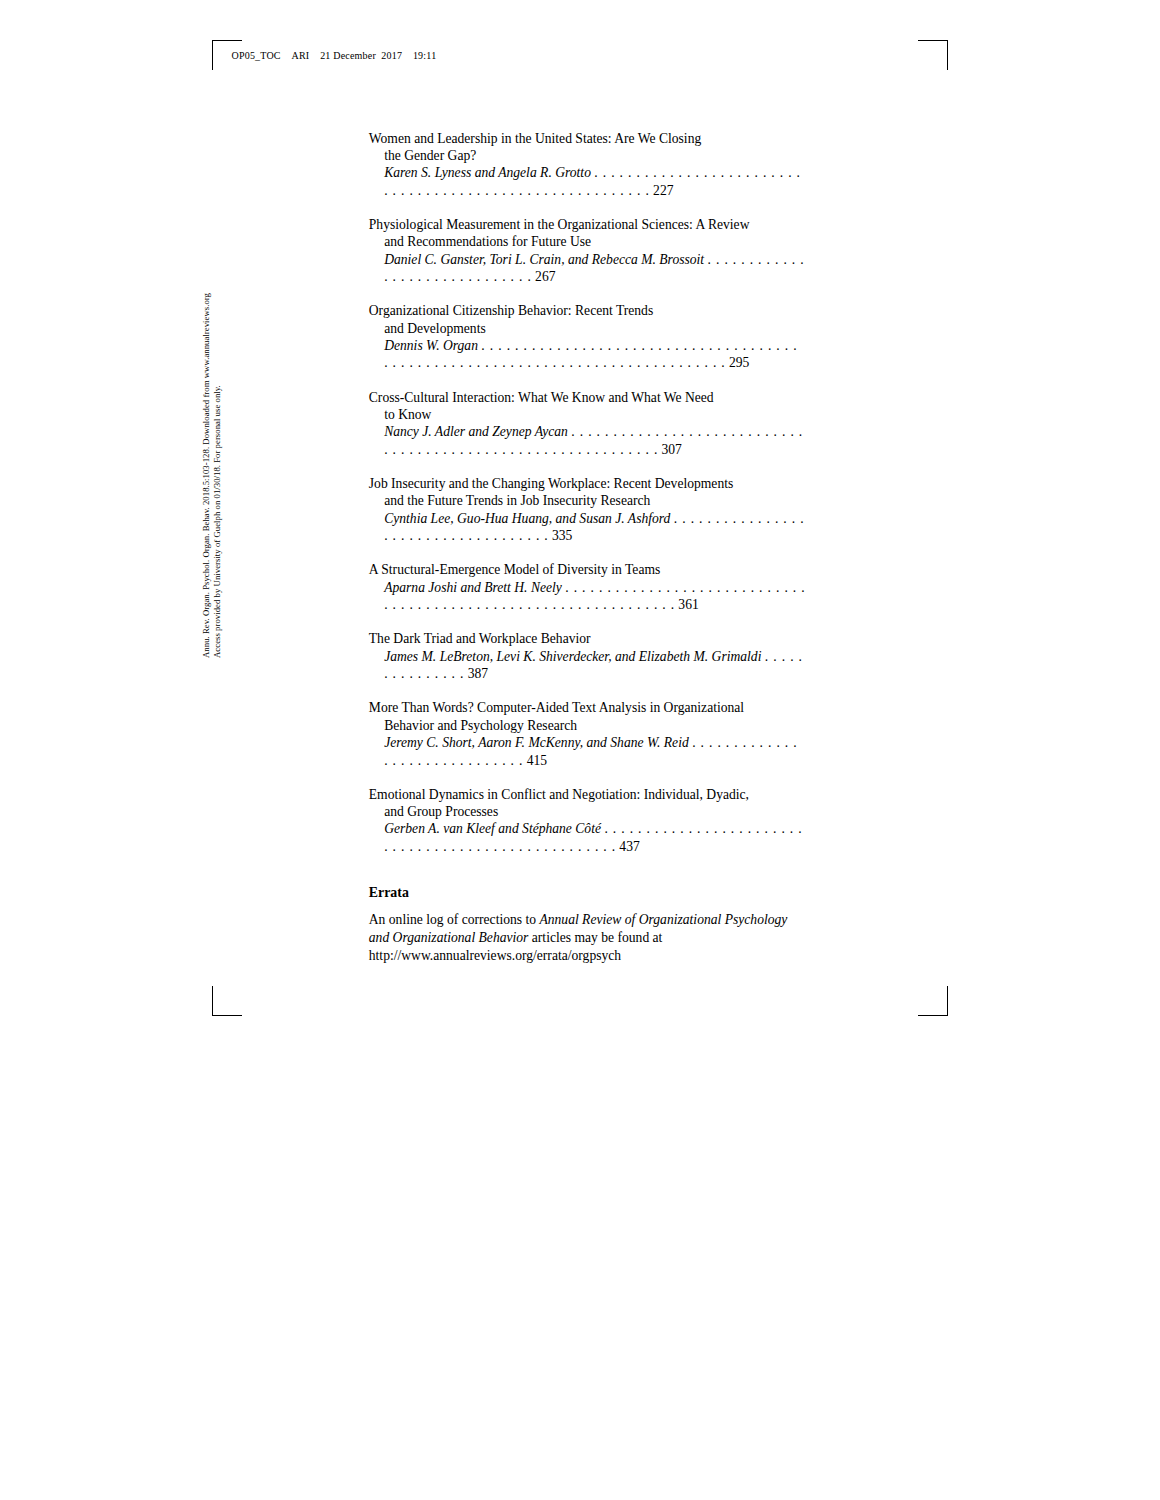OP05_TOC ARI 21 December 2017 19:11
Annu. Rev. Organ. Psychol. Organ. Behav. 2018.5:103-128. Downloaded from www.annualreviews.org
Access provided by University of Guelph on 01/30/18. For personal use only.
Women and Leadership in the United States: Are We Closingthe Gender Gap?
Karen S. Lyness and Angela R. Grotto . . . . . . . . . . . . . . . . . . . . . . . . . . . . . . . . . . . . . . . . . . . . . . . . . . . . . . . . . 227
Physiological Measurement in the Organizational Sciences: A Reviewand Recommendations for Future Use
Daniel C. Ganster, Tori L. Crain, and Rebecca M. Brossoit . . . . . . . . . . . . . . . . . . . . . . . . . . . . . . 267
Organizational Citizenship Behavior: Recent Trendsand Developments
Dennis W. Organ . . . . . . . . . . . . . . . . . . . . . . . . . . . . . . . . . . . . . . . . . . . . . . . . . . . . . . . . . . . . . . . . . . . . . . . . . . . . . . . 295
Cross-Cultural Interaction: What We Know and What We Needto Know
Nancy J. Adler and Zeynep Aycan . . . . . . . . . . . . . . . . . . . . . . . . . . . . . . . . . . . . . . . . . . . . . . . . . . . . . . . . . . . . . 307
Job Insecurity and the Changing Workplace: Recent Developmentsand the Future Trends in Job Insecurity Research
Cynthia Lee, Guo-Hua Huang, and Susan J. Ashford . . . . . . . . . . . . . . . . . . . . . . . . . . . . . . . . . . . . 335
A Structural-Emergence Model of Diversity in Teams
Aparna Joshi and Brett H. Neely . . . . . . . . . . . . . . . . . . . . . . . . . . . . . . . . . . . . . . . . . . . . . . . . . . . . . . . . . . . . . . . . 361
The Dark Triad and Workplace Behavior
James M. LeBreton, Levi K. Shiverdecker, and Elizabeth M. Grimaldi . . . . . . . . . . . . . . . 387
More Than Words? Computer-Aided Text Analysis in OrganizationalBehavior and Psychology Research
Jeremy C. Short, Aaron F. McKenny, and Shane W. Reid . . . . . . . . . . . . . . . . . . . . . . . . . . . . . . 415
Emotional Dynamics in Conflict and Negotiation: Individual, Dyadic,and Group Processes
Gerben A. van Kleef and Stéphane Côté . . . . . . . . . . . . . . . . . . . . . . . . . . . . . . . . . . . . . . . . . . . . . . . . . . . . 437
Errata
An online log of corrections to Annual Review of Organizational Psychology and Organizational Behavior articles may be found at http://www.annualreviews.org/errata/orgpsych